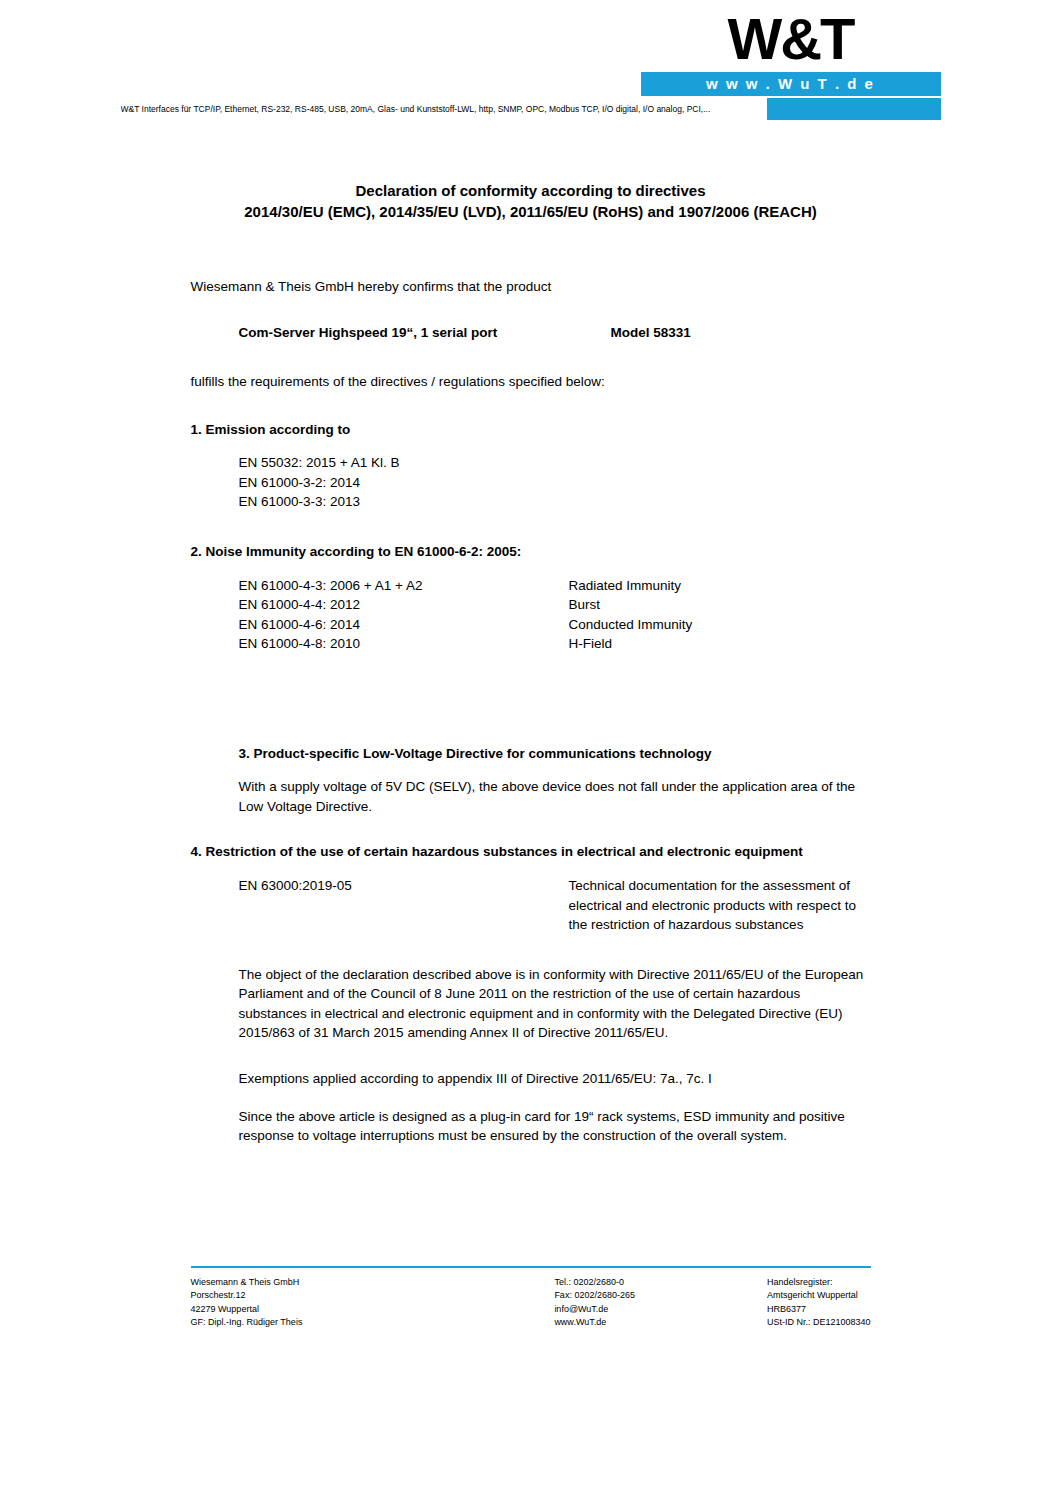W&T
w w w . W u T . d e
W&T Interfaces für TCP/IP, Ethernet, RS-232, RS-485, USB, 20mA, Glas- und Kunststoff-LWL, http, SNMP, OPC, Modbus TCP, I/O digital, I/O analog, PCI,...
Declaration of conformity according to directives
2014/30/EU (EMC), 2014/35/EU (LVD), 2011/65/EU (RoHS) and 1907/2006 (REACH)
Wiesemann & Theis GmbH hereby confirms that the product
Com-Server Highspeed 19“, 1 serial port
Model 58331
fulfills the requirements of the directives / regulations specified below:
1. Emission according to
EN 55032: 2015 + A1 Kl. B
EN 61000-3-2: 2014
EN 61000-3-3: 2013
2. Noise Immunity according to EN 61000-6-2: 2005:
EN 61000-4-3: 2006 + A1 + A2 Radiated Immunity
EN 61000-4-4: 2012 Burst
EN 61000-4-6: 2014 Conducted Immunity
EN 61000-4-8: 2010 H-Field
3. Product-specific Low-Voltage Directive for communications technology
With a supply voltage of 5V DC (SELV), the above device does not fall under the application area of the Low Voltage Directive.
4. Restriction of the use of certain hazardous substances in electrical and electronic equipment
EN 63000:2019-05
Technical documentation for the assessment of electrical and electronic products with respect to the restriction of hazardous substances
The object of the declaration described above is in conformity with Directive 2011/65/EU of the European Parliament and of the Council of 8 June 2011 on the restriction of the use of certain hazardous substances in electrical and electronic equipment and in conformity with the Delegated Directive (EU) 2015/863 of 31 March 2015 amending Annex II of Directive 2011/65/EU.
Exemptions applied according to appendix III of Directive 2011/65/EU: 7a., 7c. I
Since the above article is designed as a plug-in card for 19“ rack systems, ESD immunity and positive response to voltage interruptions must be ensured by the construction of the overall system.
Wiesemann & Theis GmbH
Porschestr.12
42279 Wuppertal
GF: Dipl.-Ing. Rüdiger Theis
Tel.: 0202/2680-0
Fax: 0202/2680-265
info@WuT.de
www.WuT.de
Handelsregister:
Amtsgericht Wuppertal
HRB6377
USt-ID Nr.: DE121008340